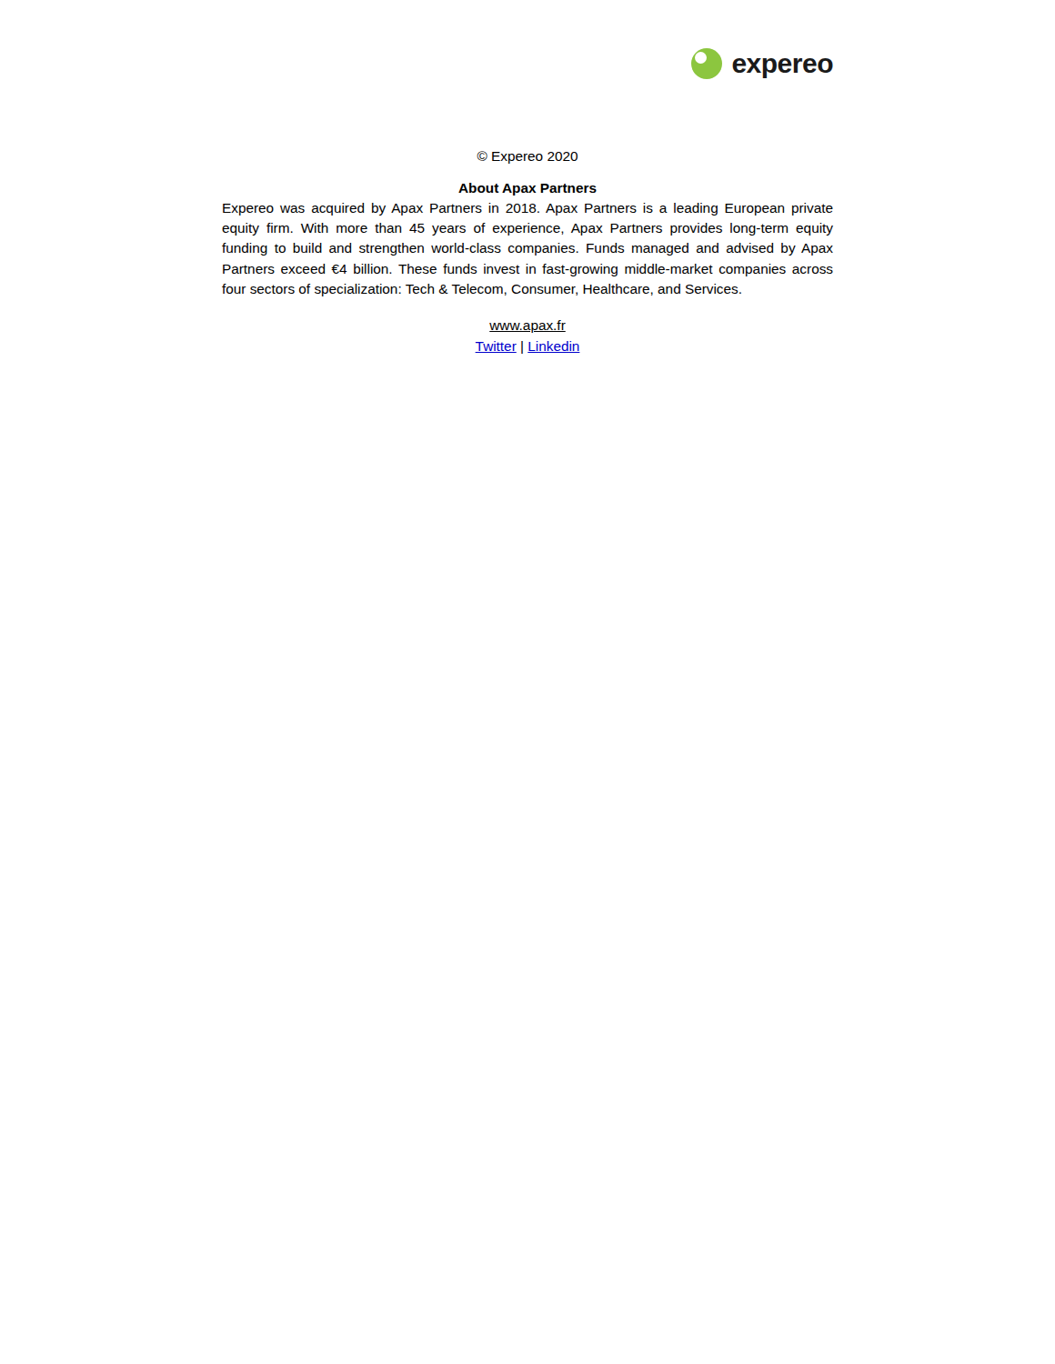expereo
© Expereo 2020
About Apax Partners
Expereo was acquired by Apax Partners in 2018. Apax Partners is a leading European private equity firm. With more than 45 years of experience, Apax Partners provides long-term equity funding to build and strengthen world-class companies. Funds managed and advised by Apax Partners exceed €4 billion. These funds invest in fast-growing middle-market companies across four sectors of specialization: Tech & Telecom, Consumer, Healthcare, and Services.
www.apax.fr
Twitter | Linkedin